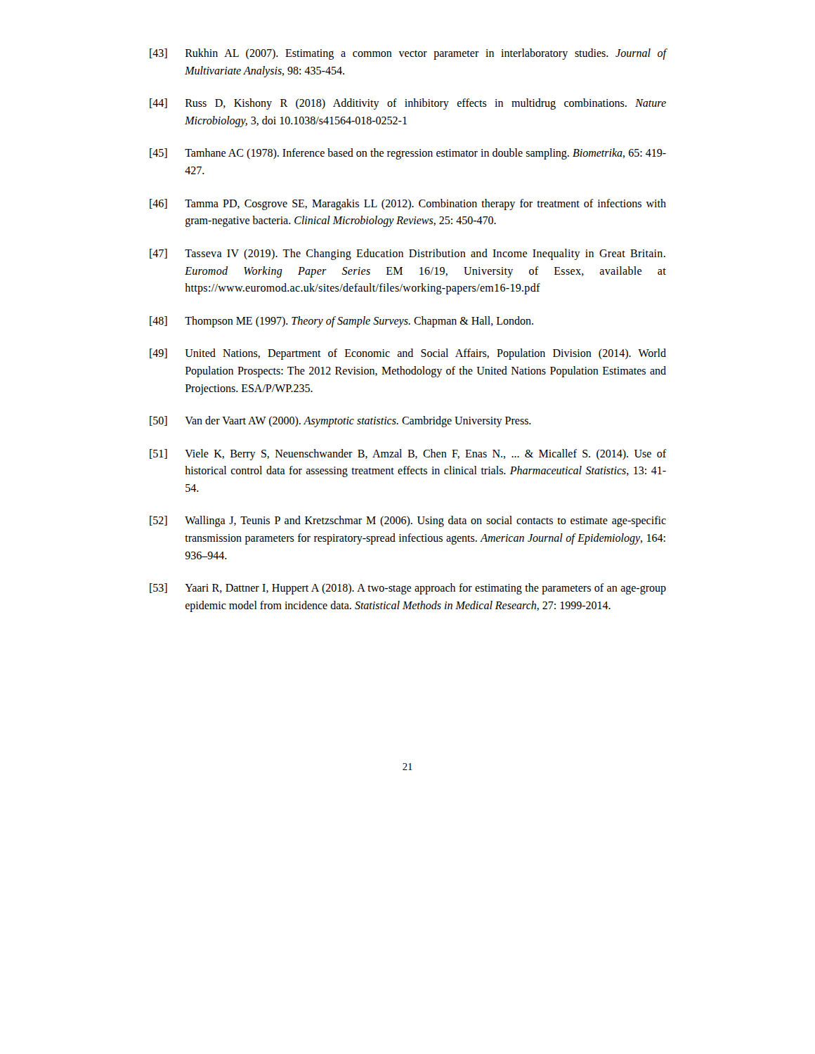[43] Rukhin AL (2007). Estimating a common vector parameter in interlaboratory studies. Journal of Multivariate Analysis, 98: 435-454.
[44] Russ D, Kishony R (2018) Additivity of inhibitory effects in multidrug combinations. Nature Microbiology, 3, doi 10.1038/s41564-018-0252-1
[45] Tamhane AC (1978). Inference based on the regression estimator in double sampling. Biometrika, 65: 419-427.
[46] Tamma PD, Cosgrove SE, Maragakis LL (2012). Combination therapy for treatment of infections with gram-negative bacteria. Clinical Microbiology Reviews, 25: 450-470.
[47] Tasseva IV (2019). The Changing Education Distribution and Income Inequality in Great Britain. Euromod Working Paper Series EM 16/19, University of Essex, available at https://www.euromod.ac.uk/sites/default/files/working-papers/em16-19.pdf
[48] Thompson ME (1997). Theory of Sample Surveys. Chapman & Hall, London.
[49] United Nations, Department of Economic and Social Affairs, Population Division (2014). World Population Prospects: The 2012 Revision, Methodology of the United Nations Population Estimates and Projections. ESA/P/WP.235.
[50] Van der Vaart AW (2000). Asymptotic statistics. Cambridge University Press.
[51] Viele K, Berry S, Neuenschwander B, Amzal B, Chen F, Enas N., ... & Micallef S. (2014). Use of historical control data for assessing treatment effects in clinical trials. Pharmaceutical Statistics, 13: 41-54.
[52] Wallinga J, Teunis P and Kretzschmar M (2006). Using data on social contacts to estimate age-specific transmission parameters for respiratory-spread infectious agents. American Journal of Epidemiology, 164: 936–944.
[53] Yaari R, Dattner I, Huppert A (2018). A two-stage approach for estimating the parameters of an age-group epidemic model from incidence data. Statistical Methods in Medical Research, 27: 1999-2014.
21